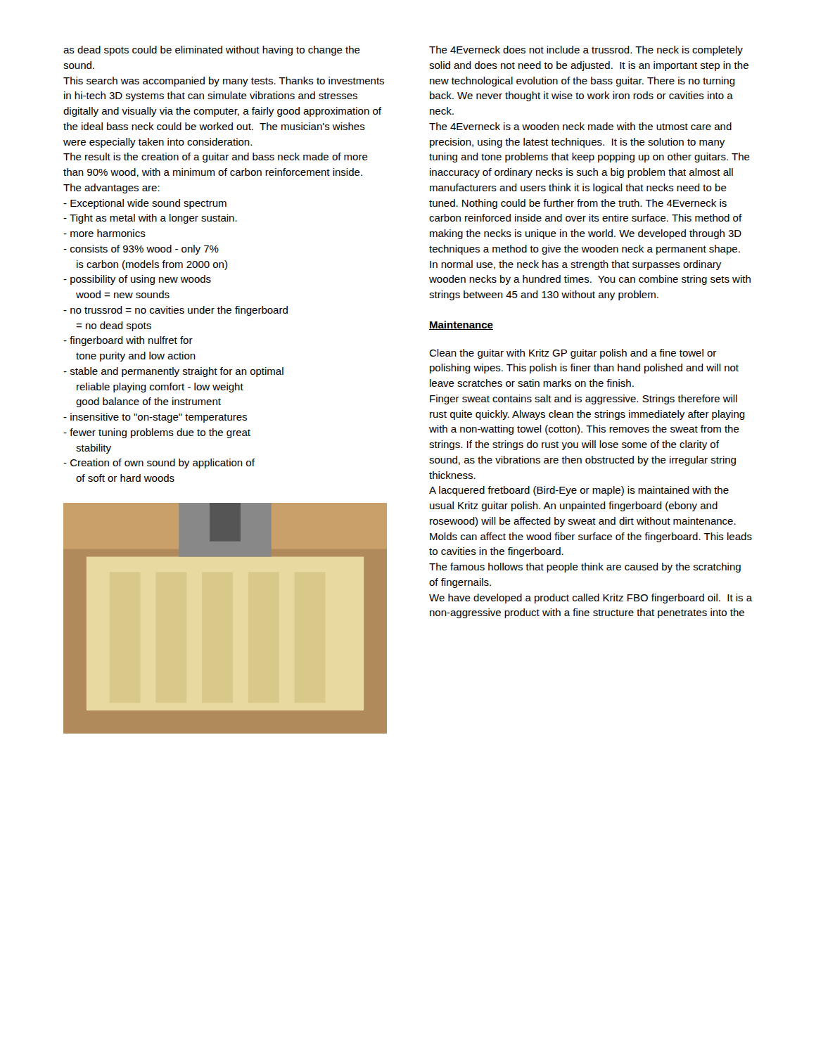as dead spots could be eliminated without having to change the sound.
This search was accompanied by many tests. Thanks to investments in hi-tech 3D systems that can simulate vibrations and stresses digitally and visually via the computer, a fairly good approximation of the ideal bass neck could be worked out. The musician's wishes were especially taken into consideration.
The result is the creation of a guitar and bass neck made of more than 90% wood, with a minimum of carbon reinforcement inside.
The advantages are:
- Exceptional wide sound spectrum
- Tight as metal with a longer sustain.
- more harmonics
- consists of 93% wood - only 7%is carbon (models from 2000 on)
- possibility of using new woodswood = new sounds
- no trussrod = no cavities under the fingerboard= no dead spots
- fingerboard with nulfret fortone purity and low action
- stable and permanently straight for an optimalreliable playing comfort - low weight good balance of the instrument
- insensitive to "on-stage" temperatures
- fewer tuning problems due to the greatstability
- Creation of own sound by application ofof soft or hard woods
The 4Everneck does not include a trussrod. The neck is completely solid and does not need to be adjusted. It is an important step in the new technological evolution of the bass guitar. There is no turning back. We never thought it wise to work iron rods or cavities into a neck.
The 4Everneck is a wooden neck made with the utmost care and precision, using the latest techniques. It is the solution to many tuning and tone problems that keep popping up on other guitars. The inaccuracy of ordinary necks is such a big problem that almost all manufacturers and users think it is logical that necks need to be tuned. Nothing could be further from the truth. The 4Everneck is carbon reinforced inside and over its entire surface. This method of making the necks is unique in the world. We developed through 3D techniques a method to give the wooden neck a permanent shape. In normal use, the neck has a strength that surpasses ordinary wooden necks by a hundred times. You can combine string sets with strings between 45 and 130 without any problem.
Maintenance
Clean the guitar with Kritz GP guitar polish and a fine towel or polishing wipes. This polish is finer than hand polished and will not leave scratches or satin marks on the finish.
Finger sweat contains salt and is aggressive. Strings therefore will rust quite quickly. Always clean the strings immediately after playing with a non-watting towel (cotton). This removes the sweat from the strings. If the strings do rust you will lose some of the clarity of sound, as the vibrations are then obstructed by the irregular string thickness.
A lacquered fretboard (Bird-Eye or maple) is maintained with the usual Kritz guitar polish. An unpainted fingerboard (ebony and rosewood) will be affected by sweat and dirt without maintenance. Molds can affect the wood fiber surface of the fingerboard. This leads to cavities in the fingerboard.
The famous hollows that people think are caused by the scratching of fingernails.
We have developed a product called Kritz FBO fingerboard oil. It is a non-aggressive product with a fine structure that penetrates into the